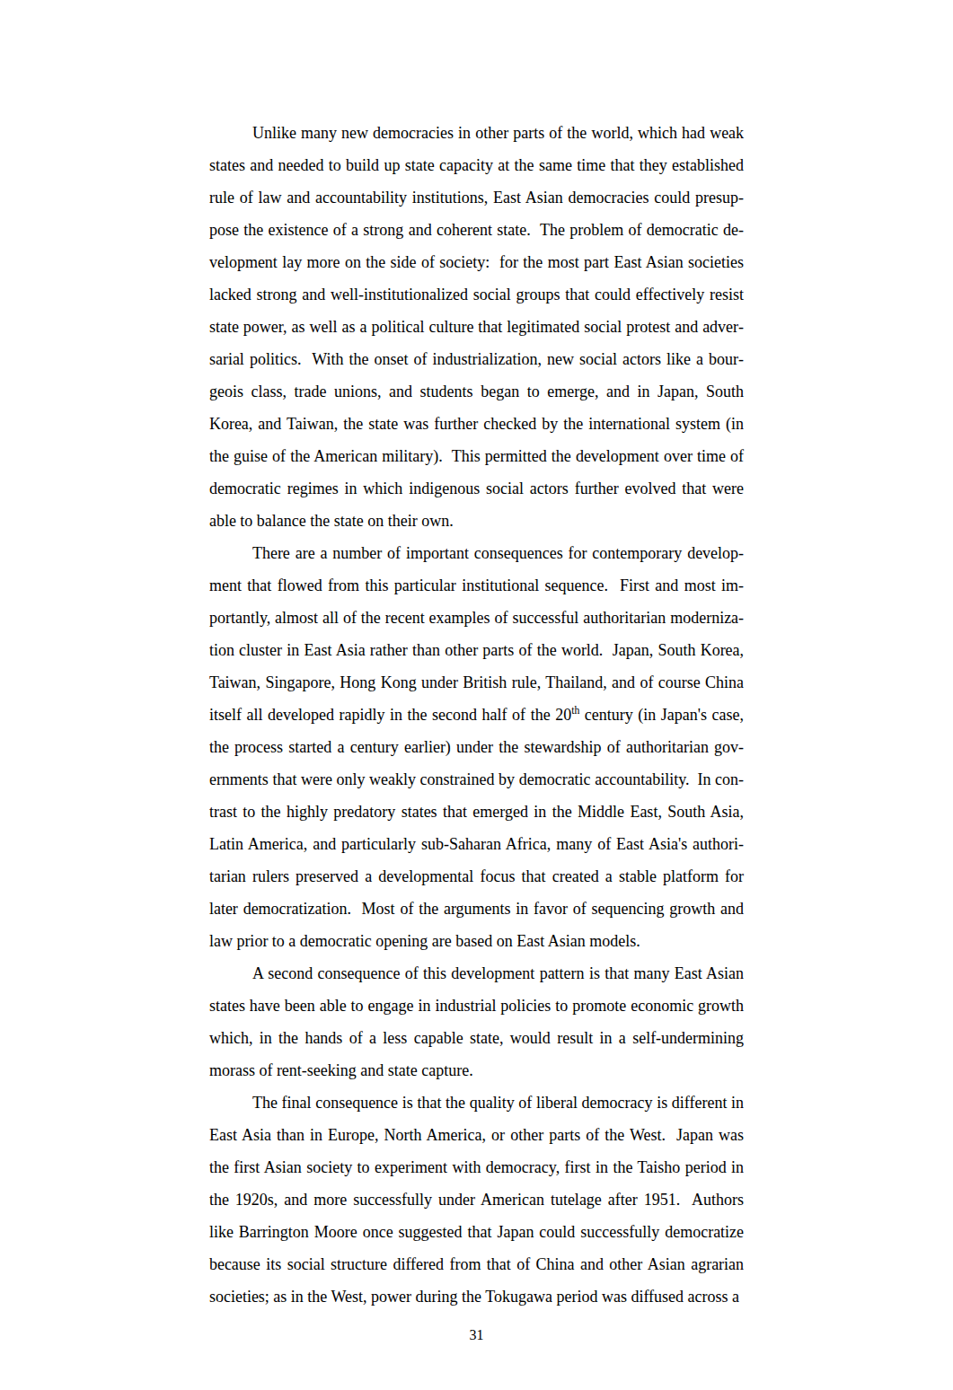Unlike many new democracies in other parts of the world, which had weak states and needed to build up state capacity at the same time that they established rule of law and accountability institutions, East Asian democracies could presuppose the existence of a strong and coherent state. The problem of democratic development lay more on the side of society: for the most part East Asian societies lacked strong and well-institutionalized social groups that could effectively resist state power, as well as a political culture that legitimated social protest and adversarial politics. With the onset of industrialization, new social actors like a bourgeois class, trade unions, and students began to emerge, and in Japan, South Korea, and Taiwan, the state was further checked by the international system (in the guise of the American military). This permitted the development over time of democratic regimes in which indigenous social actors further evolved that were able to balance the state on their own.
There are a number of important consequences for contemporary development that flowed from this particular institutional sequence. First and most importantly, almost all of the recent examples of successful authoritarian modernization cluster in East Asia rather than other parts of the world. Japan, South Korea, Taiwan, Singapore, Hong Kong under British rule, Thailand, and of course China itself all developed rapidly in the second half of the 20th century (in Japan's case, the process started a century earlier) under the stewardship of authoritarian governments that were only weakly constrained by democratic accountability. In contrast to the highly predatory states that emerged in the Middle East, South Asia, Latin America, and particularly sub-Saharan Africa, many of East Asia's authoritarian rulers preserved a developmental focus that created a stable platform for later democratization. Most of the arguments in favor of sequencing growth and law prior to a democratic opening are based on East Asian models.
A second consequence of this development pattern is that many East Asian states have been able to engage in industrial policies to promote economic growth which, in the hands of a less capable state, would result in a self-undermining morass of rent-seeking and state capture.
The final consequence is that the quality of liberal democracy is different in East Asia than in Europe, North America, or other parts of the West. Japan was the first Asian society to experiment with democracy, first in the Taisho period in the 1920s, and more successfully under American tutelage after 1951. Authors like Barrington Moore once suggested that Japan could successfully democratize because its social structure differed from that of China and other Asian agrarian societies; as in the West, power during the Tokugawa period was diffused across a
31